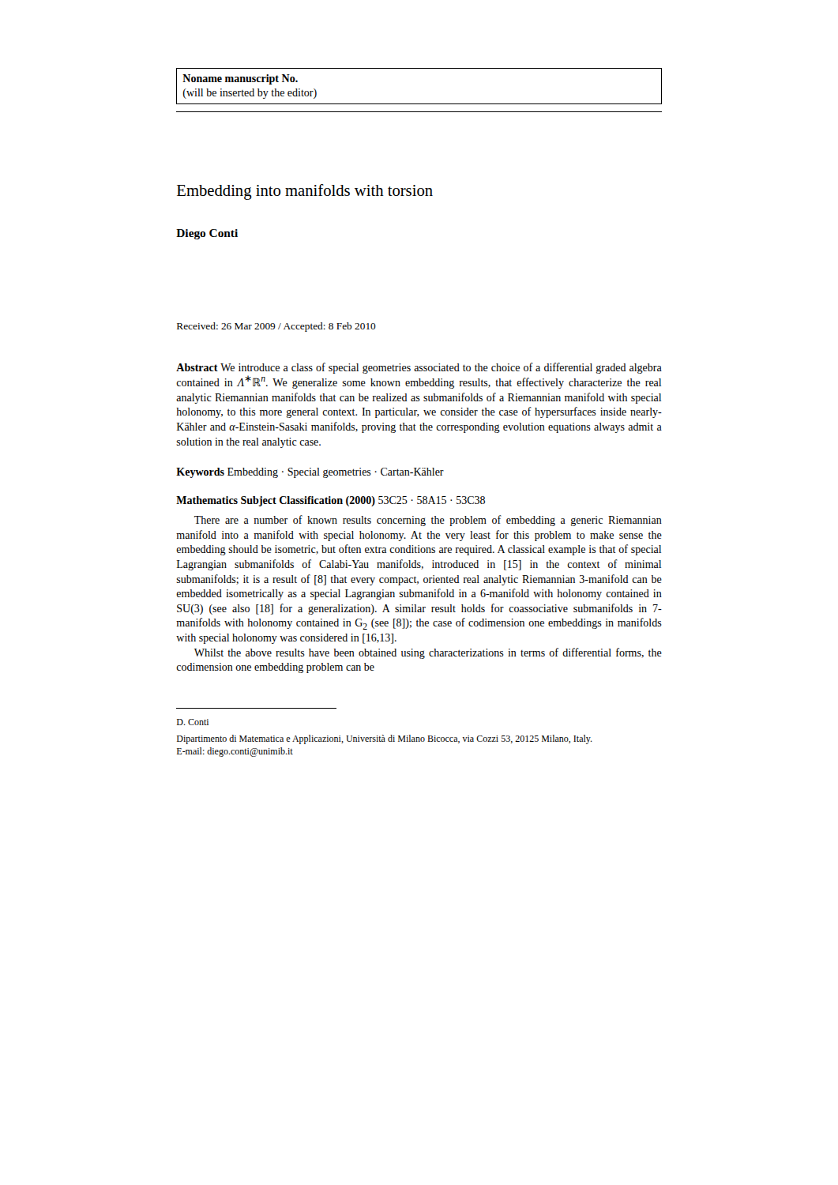Noname manuscript No.
(will be inserted by the editor)
Embedding into manifolds with torsion
Diego Conti
Received: 26 Mar 2009 / Accepted: 8 Feb 2010
Abstract We introduce a class of special geometries associated to the choice of a differential graded algebra contained in Λ∗ℝn. We generalize some known embedding results, that effectively characterize the real analytic Riemannian manifolds that can be realized as submanifolds of a Riemannian manifold with special holonomy, to this more general context. In particular, we consider the case of hypersurfaces inside nearly-Kähler and α-Einstein-Sasaki manifolds, proving that the corresponding evolution equations always admit a solution in the real analytic case.
Keywords Embedding · Special geometries · Cartan-Kähler
Mathematics Subject Classification (2000) 53C25 · 58A15 · 53C38
There are a number of known results concerning the problem of embedding a generic Riemannian manifold into a manifold with special holonomy. At the very least for this problem to make sense the embedding should be isometric, but often extra conditions are required. A classical example is that of special Lagrangian submanifolds of Calabi-Yau manifolds, introduced in [15] in the context of minimal submanifolds; it is a result of [8] that every compact, oriented real analytic Riemannian 3-manifold can be embedded isometrically as a special Lagrangian submanifold in a 6-manifold with holonomy contained in SU(3) (see also [18] for a generalization). A similar result holds for coassociative submanifolds in 7-manifolds with holonomy contained in G2 (see [8]); the case of codimension one embeddings in manifolds with special holonomy was considered in [16,13].
Whilst the above results have been obtained using characterizations in terms of differential forms, the codimension one embedding problem can be
D. Conti
Dipartimento di Matematica e Applicazioni, Università di Milano Bicocca, via Cozzi 53, 20125 Milano, Italy.
E-mail: diego.conti@unimib.it